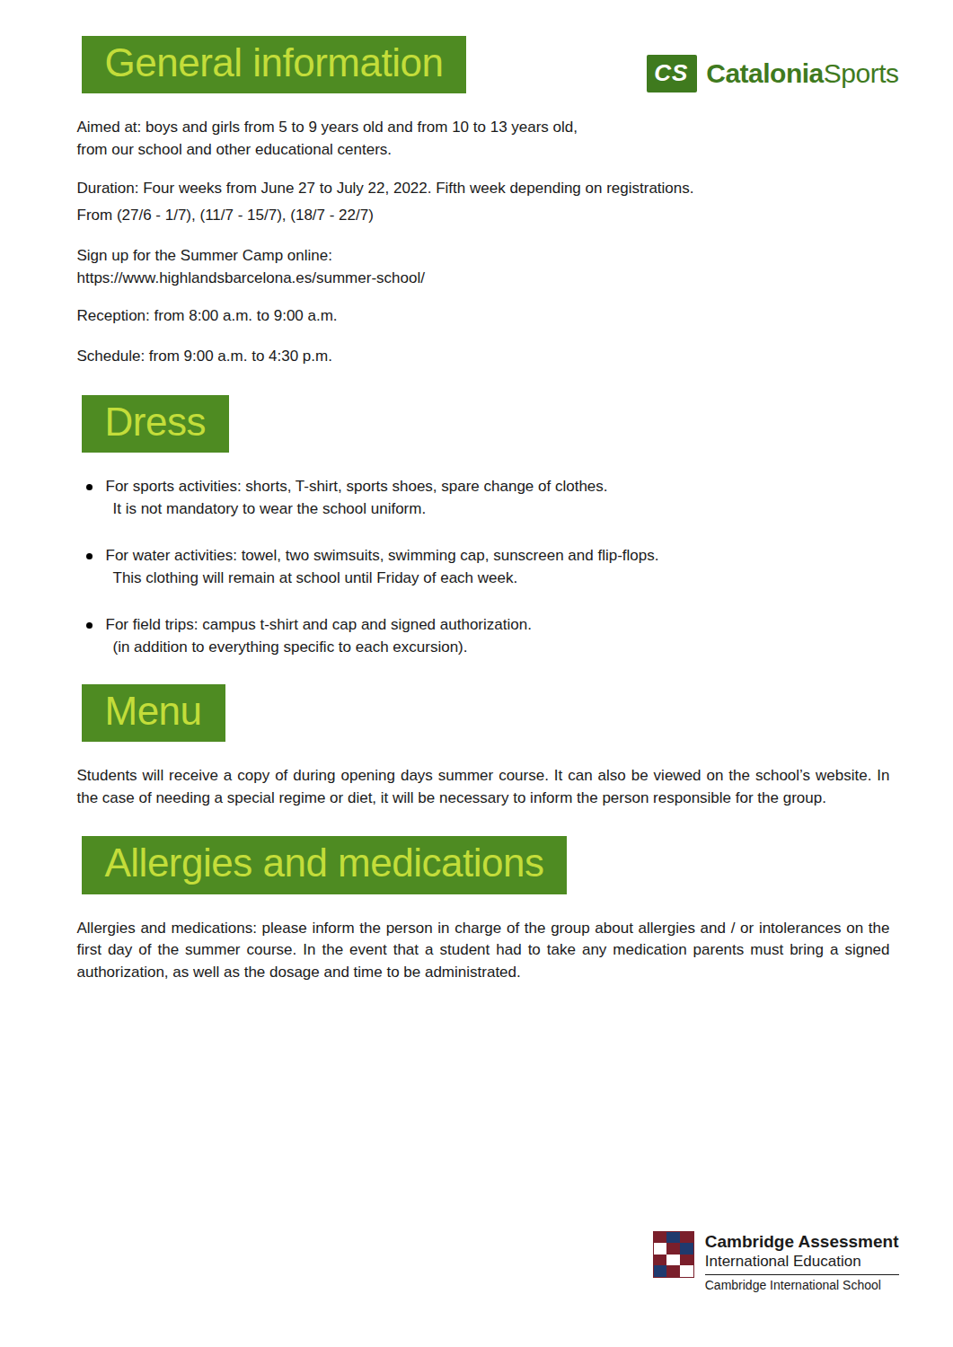CS Catalonia Sports
General information
Aimed at: boys and girls from 5 to 9 years old and from 10 to 13 years old,
from our school and other educational centers.
Duration: Four weeks from June 27 to July 22, 2022. Fifth week depending on registrations.
From (27/6 - 1/7), (11/7 - 15/7), (18/7 - 22/7)
Sign up for the Summer Camp online:
https://www.highlandsbarcelona.es/summer-school/
Reception: from 8:00 a.m. to 9:00 a.m.
Schedule: from 9:00 a.m. to 4:30 p.m.
Dress
For sports activities: shorts, T-shirt, sports shoes, spare change of clothes. It is not mandatory to wear the school uniform.
For water activities: towel, two swimsuits, swimming cap, sunscreen and flip-flops. This clothing will remain at school until Friday of each week.
For field trips: campus t-shirt and cap and signed authorization. (in addition to everything specific to each excursion).
Menu
Students will receive a copy of during opening days summer course. It can also be viewed on the school’s website. In the case of needing a special regime or diet, it will be necessary to inform the person responsible for the group.
Allergies and medications
Allergies and medications: please inform the person in charge of the group about allergies and / or intolerances on the first day of the summer course. In the event that a student had to take any medication parents must bring a signed authorization, as well as the dosage and time to be administrated.
Cambridge Assessment
International Education
Cambridge International School